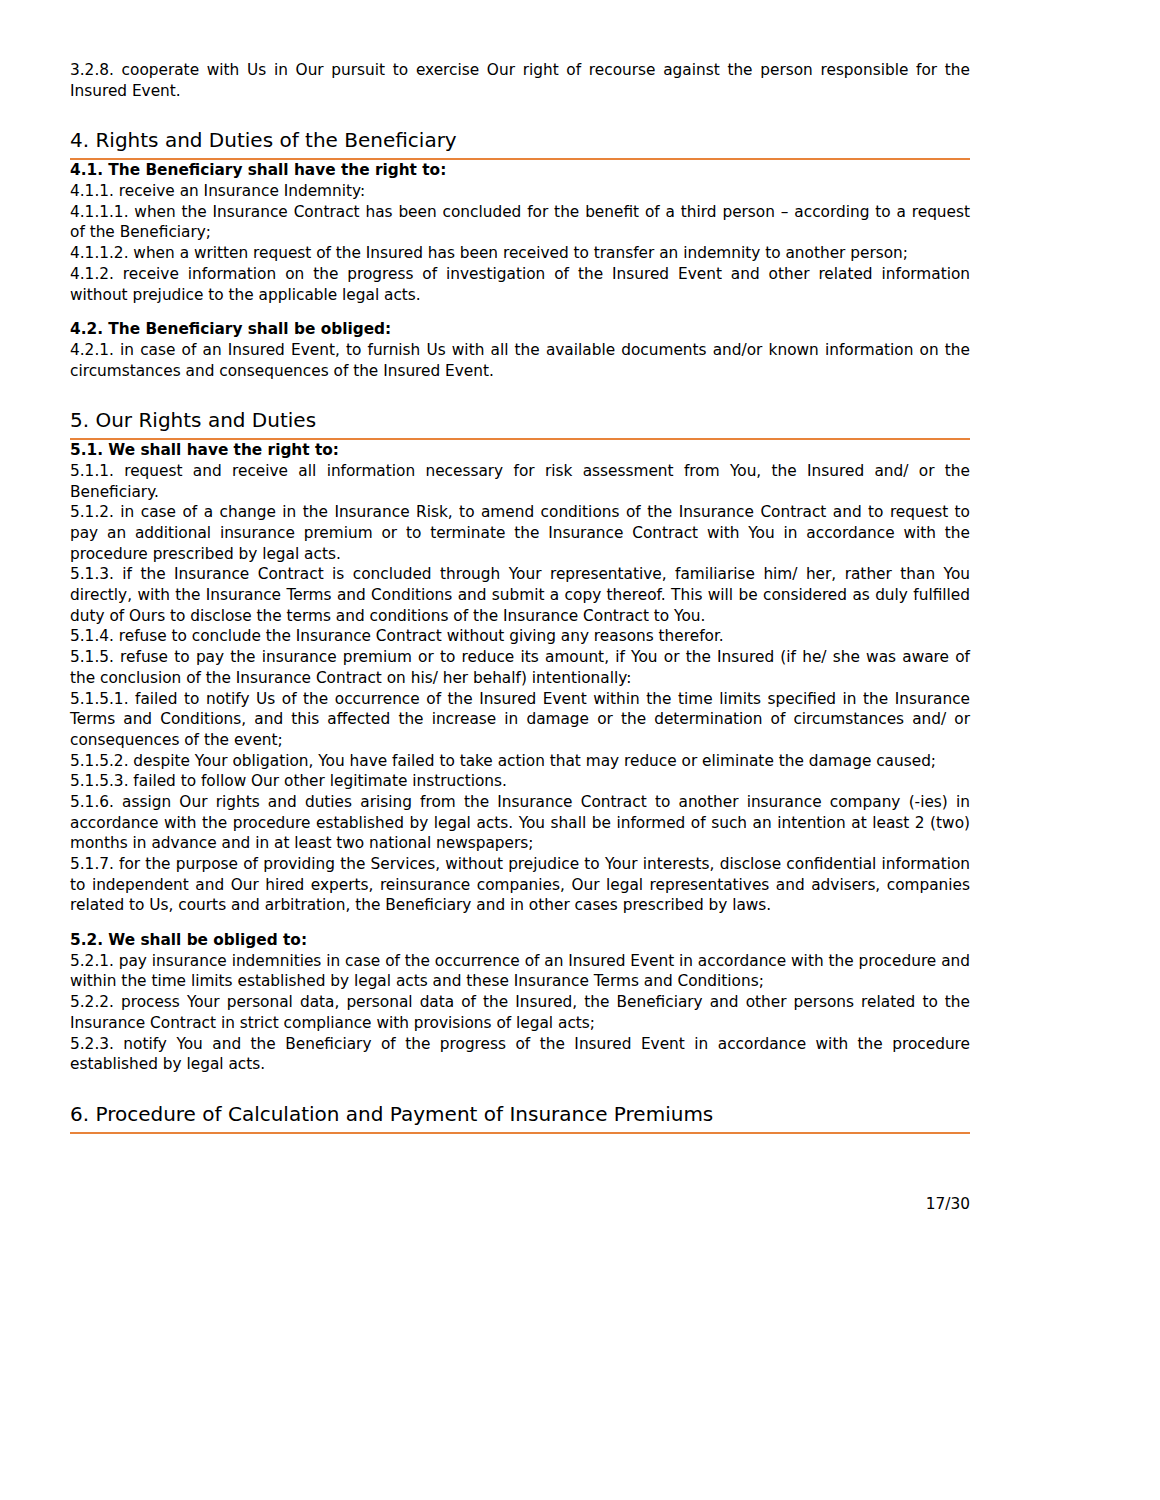3.2.8. cooperate with Us in Our pursuit to exercise Our right of recourse against the person responsible for the Insured Event.
4. Rights and Duties of the Beneficiary
4.1. The Beneficiary shall have the right to:
4.1.1. receive an Insurance Indemnity:
4.1.1.1. when the Insurance Contract has been concluded for the benefit of a third person – according to a request of the Beneficiary;
4.1.1.2. when a written request of the Insured has been received to transfer an indemnity to another person;
4.1.2. receive information on the progress of investigation of the Insured Event and other related information without prejudice to the applicable legal acts.
4.2. The Beneficiary shall be obliged:
4.2.1. in case of an Insured Event, to furnish Us with all the available documents and/or known information on the circumstances and consequences of the Insured Event.
5. Our Rights and Duties
5.1. We shall have the right to:
5.1.1. request and receive all information necessary for risk assessment from You, the Insured and/ or the Beneficiary.
5.1.2. in case of a change in the Insurance Risk, to amend conditions of the Insurance Contract and to request to pay an additional insurance premium or to terminate the Insurance Contract with You in accordance with the procedure prescribed by legal acts.
5.1.3. if the Insurance Contract is concluded through Your representative, familiarise him/ her, rather than You directly, with the Insurance Terms and Conditions and submit a copy thereof. This will be considered as duly fulfilled duty of Ours to disclose the terms and conditions of the Insurance Contract to You.
5.1.4. refuse to conclude the Insurance Contract without giving any reasons therefor.
5.1.5. refuse to pay the insurance premium or to reduce its amount, if You or the Insured (if he/ she was aware of the conclusion of the Insurance Contract on his/ her behalf) intentionally:
5.1.5.1. failed to notify Us of the occurrence of the Insured Event within the time limits specified in the Insurance Terms and Conditions, and this affected the increase in damage or the determination of circumstances and/ or consequences of the event;
5.1.5.2. despite Your obligation, You have failed to take action that may reduce or eliminate the damage caused;
5.1.5.3. failed to follow Our other legitimate instructions.
5.1.6. assign Our rights and duties arising from the Insurance Contract to another insurance company (-ies) in accordance with the procedure established by legal acts. You shall be informed of such an intention at least 2 (two) months in advance and in at least two national newspapers;
5.1.7. for the purpose of providing the Services, without prejudice to Your interests, disclose confidential information to independent and Our hired experts, reinsurance companies, Our legal representatives and advisers, companies related to Us, courts and arbitration, the Beneficiary and in other cases prescribed by laws.
5.2. We shall be obliged to:
5.2.1. pay insurance indemnities in case of the occurrence of an Insured Event in accordance with the procedure and within the time limits established by legal acts and these Insurance Terms and Conditions;
5.2.2. process Your personal data, personal data of the Insured, the Beneficiary and other persons related to the Insurance Contract in strict compliance with provisions of legal acts;
5.2.3. notify You and the Beneficiary of the progress of the Insured Event in accordance with the procedure established by legal acts.
6. Procedure of Calculation and Payment of Insurance Premiums
17/30